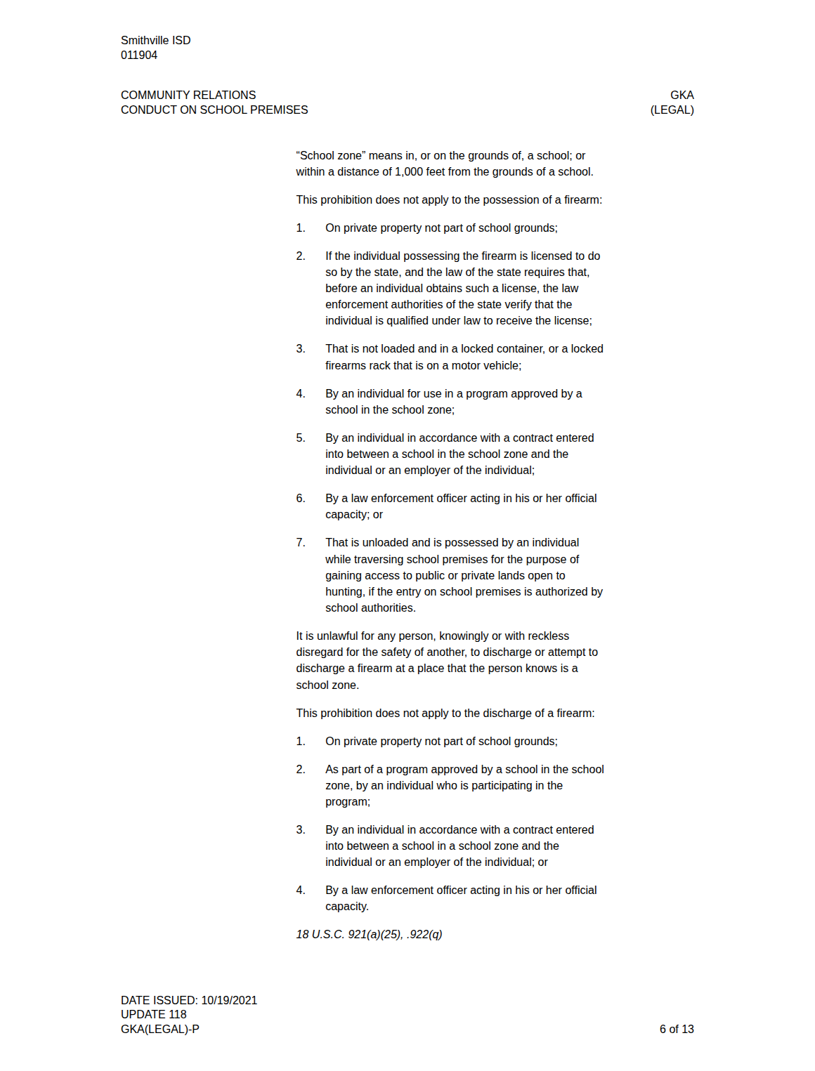Smithville ISD
011904
COMMUNITY RELATIONS
CONDUCT ON SCHOOL PREMISES
GKA
(LEGAL)
“School zone” means in, or on the grounds of, a school; or within a distance of 1,000 feet from the grounds of a school.
This prohibition does not apply to the possession of a firearm:
On private property not part of school grounds;
If the individual possessing the firearm is licensed to do so by the state, and the law of the state requires that, before an individual obtains such a license, the law enforcement authorities of the state verify that the individual is qualified under law to receive the license;
That is not loaded and in a locked container, or a locked firearms rack that is on a motor vehicle;
By an individual for use in a program approved by a school in the school zone;
By an individual in accordance with a contract entered into between a school in the school zone and the individual or an employer of the individual;
By a law enforcement officer acting in his or her official capacity; or
That is unloaded and is possessed by an individual while traversing school premises for the purpose of gaining access to public or private lands open to hunting, if the entry on school premises is authorized by school authorities.
It is unlawful for any person, knowingly or with reckless disregard for the safety of another, to discharge or attempt to discharge a firearm at a place that the person knows is a school zone.
This prohibition does not apply to the discharge of a firearm:
On private property not part of school grounds;
As part of a program approved by a school in the school zone, by an individual who is participating in the program;
By an individual in accordance with a contract entered into between a school in a school zone and the individual or an employer of the individual; or
By a law enforcement officer acting in his or her official capacity.
18 U.S.C. 921(a)(25), .922(q)
DATE ISSUED: 10/19/2021
UPDATE 118
GKA(LEGAL)-P
6 of 13